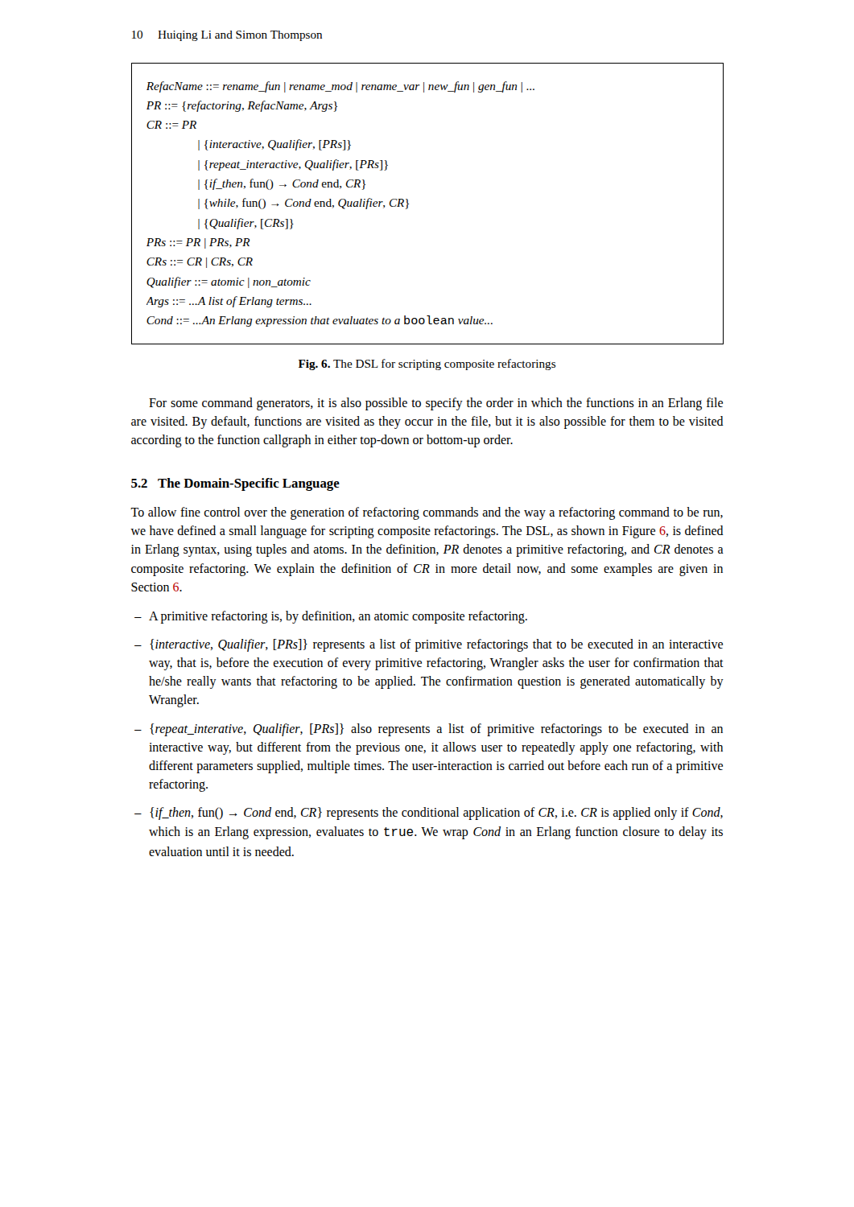10 Huiqing Li and Simon Thompson
RefacName ::= rename_fun | rename_mod | rename_var | new_fun | gen_fun | ...
PR ::= {refactoring, RefacName, Args}
CR ::= PR
| {interactive, Qualifier, [PRs]}
| {repeat_interactive, Qualifier, [PRs]}
| {if_then, fun() → Cond end, CR}
| {while, fun() → Cond end, Qualifier, CR}
| {Qualifier, [CRs]}
PRs ::= PR | PRs, PR
CRs ::= CR | CRs, CR
Qualifier ::= atomic | non_atomic
Args ::= ...A list of Erlang terms...
Cond ::= ...An Erlang expression that evaluates to a boolean value...
Fig. 6. The DSL for scripting composite refactorings
For some command generators, it is also possible to specify the order in which the functions in an Erlang file are visited. By default, functions are visited as they occur in the file, but it is also possible for them to be visited according to the function callgraph in either top-down or bottom-up order.
5.2 The Domain-Specific Language
To allow fine control over the generation of refactoring commands and the way a refactoring command to be run, we have defined a small language for scripting composite refactorings. The DSL, as shown in Figure 6, is defined in Erlang syntax, using tuples and atoms. In the definition, PR denotes a primitive refactoring, and CR denotes a composite refactoring. We explain the definition of CR in more detail now, and some examples are given in Section 6.
A primitive refactoring is, by definition, an atomic composite refactoring.
{interactive, Qualifier, [PRs]} represents a list of primitive refactorings that to be executed in an interactive way, that is, before the execution of every primitive refactoring, Wrangler asks the user for confirmation that he/she really wants that refactoring to be applied. The confirmation question is generated automatically by Wrangler.
{repeat_interative, Qualifier, [PRs]} also represents a list of primitive refactorings to be executed in an interactive way, but different from the previous one, it allows user to repeatedly apply one refactoring, with different parameters supplied, multiple times. The user-interaction is carried out before each run of a primitive refactoring.
{if_then, fun() → Cond end, CR} represents the conditional application of CR, i.e. CR is applied only if Cond, which is an Erlang expression, evaluates to true. We wrap Cond in an Erlang function closure to delay its evaluation until it is needed.